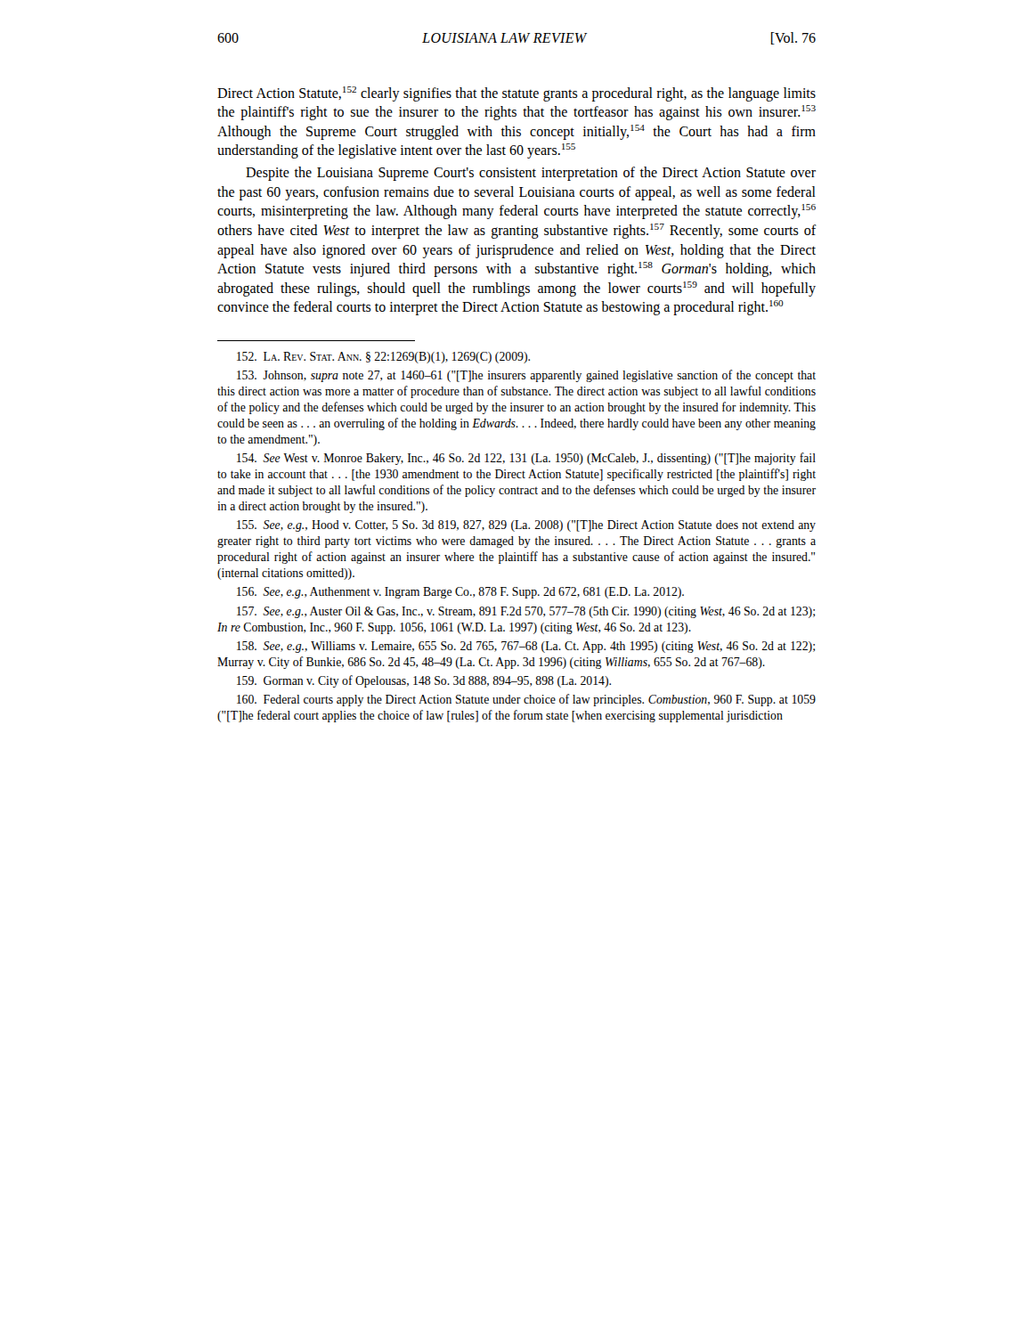600 LOUISIANA LAW REVIEW [Vol. 76
Direct Action Statute,152 clearly signifies that the statute grants a procedural right, as the language limits the plaintiff's right to sue the insurer to the rights that the tortfeasor has against his own insurer.153 Although the Supreme Court struggled with this concept initially,154 the Court has had a firm understanding of the legislative intent over the last 60 years.155
Despite the Louisiana Supreme Court's consistent interpretation of the Direct Action Statute over the past 60 years, confusion remains due to several Louisiana courts of appeal, as well as some federal courts, misinterpreting the law. Although many federal courts have interpreted the statute correctly,156 others have cited West to interpret the law as granting substantive rights.157 Recently, some courts of appeal have also ignored over 60 years of jurisprudence and relied on West, holding that the Direct Action Statute vests injured third persons with a substantive right.158 Gorman's holding, which abrogated these rulings, should quell the rumblings among the lower courts159 and will hopefully convince the federal courts to interpret the Direct Action Statute as bestowing a procedural right.160
152. La. Rev. Stat. Ann. § 22:1269(B)(1), 1269(C) (2009).
153. Johnson, supra note 27, at 1460–61 ("[T]he insurers apparently gained legislative sanction of the concept that this direct action was more a matter of procedure than of substance. The direct action was subject to all lawful conditions of the policy and the defenses which could be urged by the insurer to an action brought by the insured for indemnity. This could be seen as . . . an overruling of the holding in Edwards. . . . Indeed, there hardly could have been any other meaning to the amendment.").
154. See West v. Monroe Bakery, Inc., 46 So. 2d 122, 131 (La. 1950) (McCaleb, J., dissenting) ("[T]he majority fail to take in account that . . . [the 1930 amendment to the Direct Action Statute] specifically restricted [the plaintiff's] right and made it subject to all lawful conditions of the policy contract and to the defenses which could be urged by the insurer in a direct action brought by the insured.").
155. See, e.g., Hood v. Cotter, 5 So. 3d 819, 827, 829 (La. 2008) ("[T]he Direct Action Statute does not extend any greater right to third party tort victims who were damaged by the insured. . . . The Direct Action Statute . . . grants a procedural right of action against an insurer where the plaintiff has a substantive cause of action against the insured." (internal citations omitted)).
156. See, e.g., Authenment v. Ingram Barge Co., 878 F. Supp. 2d 672, 681 (E.D. La. 2012).
157. See, e.g., Auster Oil & Gas, Inc., v. Stream, 891 F.2d 570, 577–78 (5th Cir. 1990) (citing West, 46 So. 2d at 123); In re Combustion, Inc., 960 F. Supp. 1056, 1061 (W.D. La. 1997) (citing West, 46 So. 2d at 123).
158. See, e.g., Williams v. Lemaire, 655 So. 2d 765, 767–68 (La. Ct. App. 4th 1995) (citing West, 46 So. 2d at 122); Murray v. City of Bunkie, 686 So. 2d 45, 48–49 (La. Ct. App. 3d 1996) (citing Williams, 655 So. 2d at 767–68).
159. Gorman v. City of Opelousas, 148 So. 3d 888, 894–95, 898 (La. 2014).
160. Federal courts apply the Direct Action Statute under choice of law principles. Combustion, 960 F. Supp. at 1059 ("[T]he federal court applies the choice of law [rules] of the forum state [when exercising supplemental jurisdiction